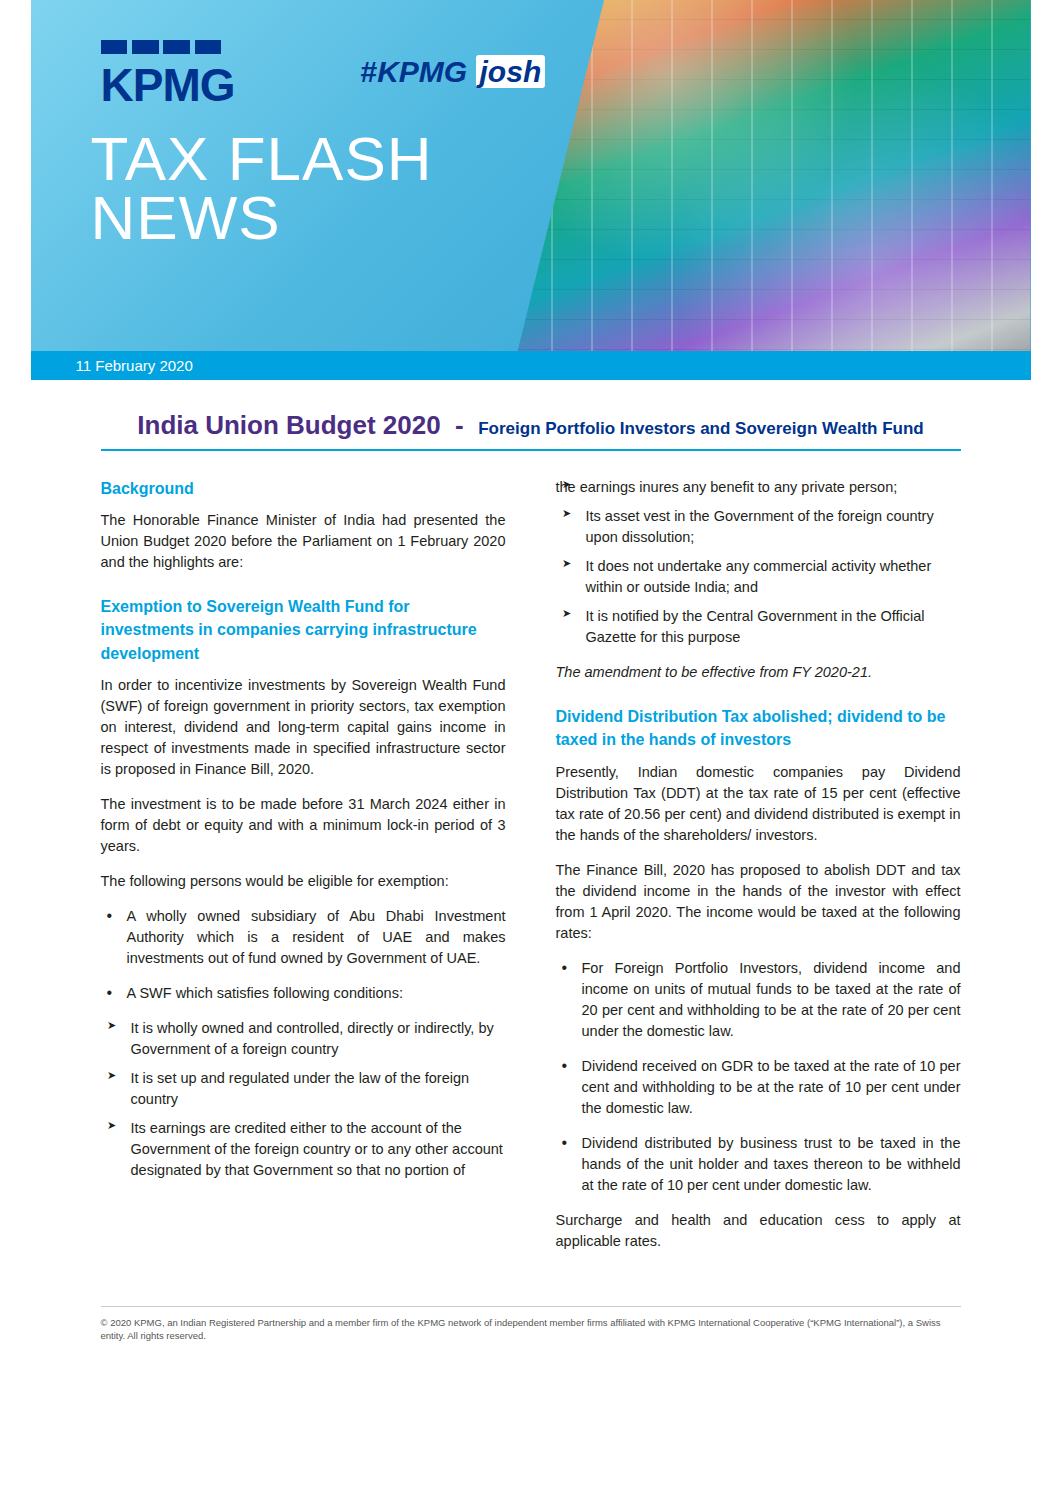KPMG
#KPMG josh
TAX FLASH
NEWS
11 February 2020
India Union Budget 2020 - Foreign Portfolio Investors and Sovereign Wealth Fund
Background
The Honorable Finance Minister of India had presented the Union Budget 2020 before the Parliament on 1 February 2020 and the highlights are:
Exemption to Sovereign Wealth Fund for investments in companies carrying infrastructure development
In order to incentivize investments by Sovereign Wealth Fund (SWF) of foreign government in priority sectors, tax exemption on interest, dividend and long-term capital gains income in respect of investments made in specified infrastructure sector is proposed in Finance Bill, 2020.
The investment is to be made before 31 March 2024 either in form of debt or equity and with a minimum lock-in period of 3 years.
The following persons would be eligible for exemption:
A wholly owned subsidiary of Abu Dhabi Investment Authority which is a resident of UAE and makes investments out of fund owned by Government of UAE.
A SWF which satisfies following conditions:
It is wholly owned and controlled, directly or indirectly, by Government of a foreign country
It is set up and regulated under the law of the foreign country
Its earnings are credited either to the account of the Government of the foreign country or to any other account designated by that Government so that no portion of
the earnings inures any benefit to any private person;
Its asset vest in the Government of the foreign country upon dissolution;
It does not undertake any commercial activity whether within or outside India; and
It is notified by the Central Government in the Official Gazette for this purpose
The amendment to be effective from FY 2020-21.
Dividend Distribution Tax abolished; dividend to be taxed in the hands of investors
Presently, Indian domestic companies pay Dividend Distribution Tax (DDT) at the tax rate of 15 per cent (effective tax rate of 20.56 per cent) and dividend distributed is exempt in the hands of the shareholders/ investors.
The Finance Bill, 2020 has proposed to abolish DDT and tax the dividend income in the hands of the investor with effect from 1 April 2020. The income would be taxed at the following rates:
For Foreign Portfolio Investors, dividend income and income on units of mutual funds to be taxed at the rate of 20 per cent and withholding to be at the rate of 20 per cent under the domestic law.
Dividend received on GDR to be taxed at the rate of 10 per cent and withholding to be at the rate of 10 per cent under the domestic law.
Dividend distributed by business trust to be taxed in the hands of the unit holder and taxes thereon to be withheld at the rate of 10 per cent under domestic law.
Surcharge and health and education cess to apply at applicable rates.
© 2020 KPMG, an Indian Registered Partnership and a member firm of the KPMG network of independent member firms affiliated with KPMG International Cooperative (“KPMG International”), a Swiss entity. All rights reserved.